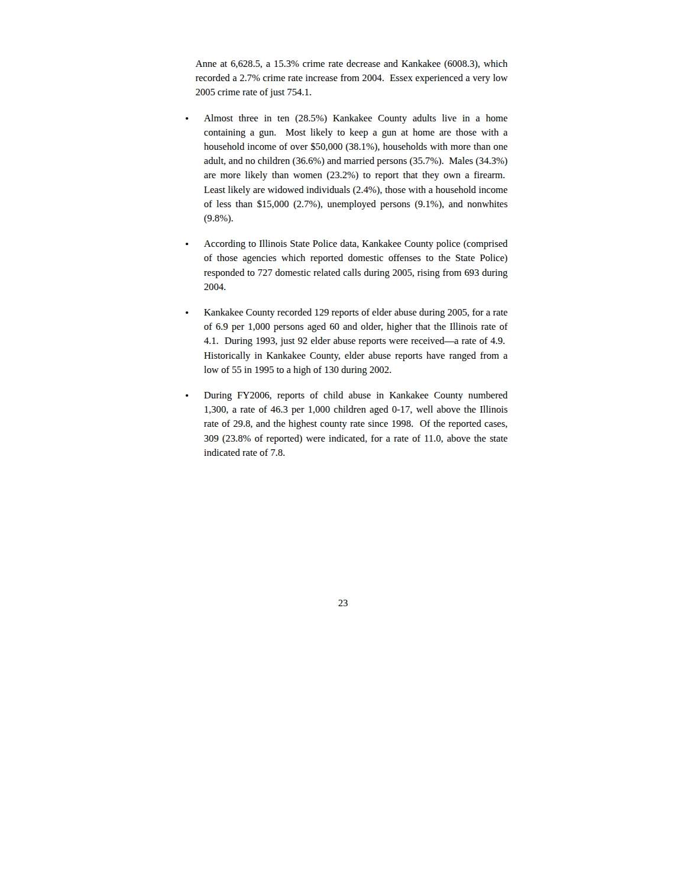Anne at 6,628.5, a 15.3% crime rate decrease and Kankakee (6008.3), which recorded a 2.7% crime rate increase from 2004. Essex experienced a very low 2005 crime rate of just 754.1.
Almost three in ten (28.5%) Kankakee County adults live in a home containing a gun. Most likely to keep a gun at home are those with a household income of over $50,000 (38.1%), households with more than one adult, and no children (36.6%) and married persons (35.7%). Males (34.3%) are more likely than women (23.2%) to report that they own a firearm. Least likely are widowed individuals (2.4%), those with a household income of less than $15,000 (2.7%), unemployed persons (9.1%), and nonwhites (9.8%).
According to Illinois State Police data, Kankakee County police (comprised of those agencies which reported domestic offenses to the State Police) responded to 727 domestic related calls during 2005, rising from 693 during 2004.
Kankakee County recorded 129 reports of elder abuse during 2005, for a rate of 6.9 per 1,000 persons aged 60 and older, higher that the Illinois rate of 4.1. During 1993, just 92 elder abuse reports were received—a rate of 4.9. Historically in Kankakee County, elder abuse reports have ranged from a low of 55 in 1995 to a high of 130 during 2002.
During FY2006, reports of child abuse in Kankakee County numbered 1,300, a rate of 46.3 per 1,000 children aged 0-17, well above the Illinois rate of 29.8, and the highest county rate since 1998. Of the reported cases, 309 (23.8% of reported) were indicated, for a rate of 11.0, above the state indicated rate of 7.8.
23